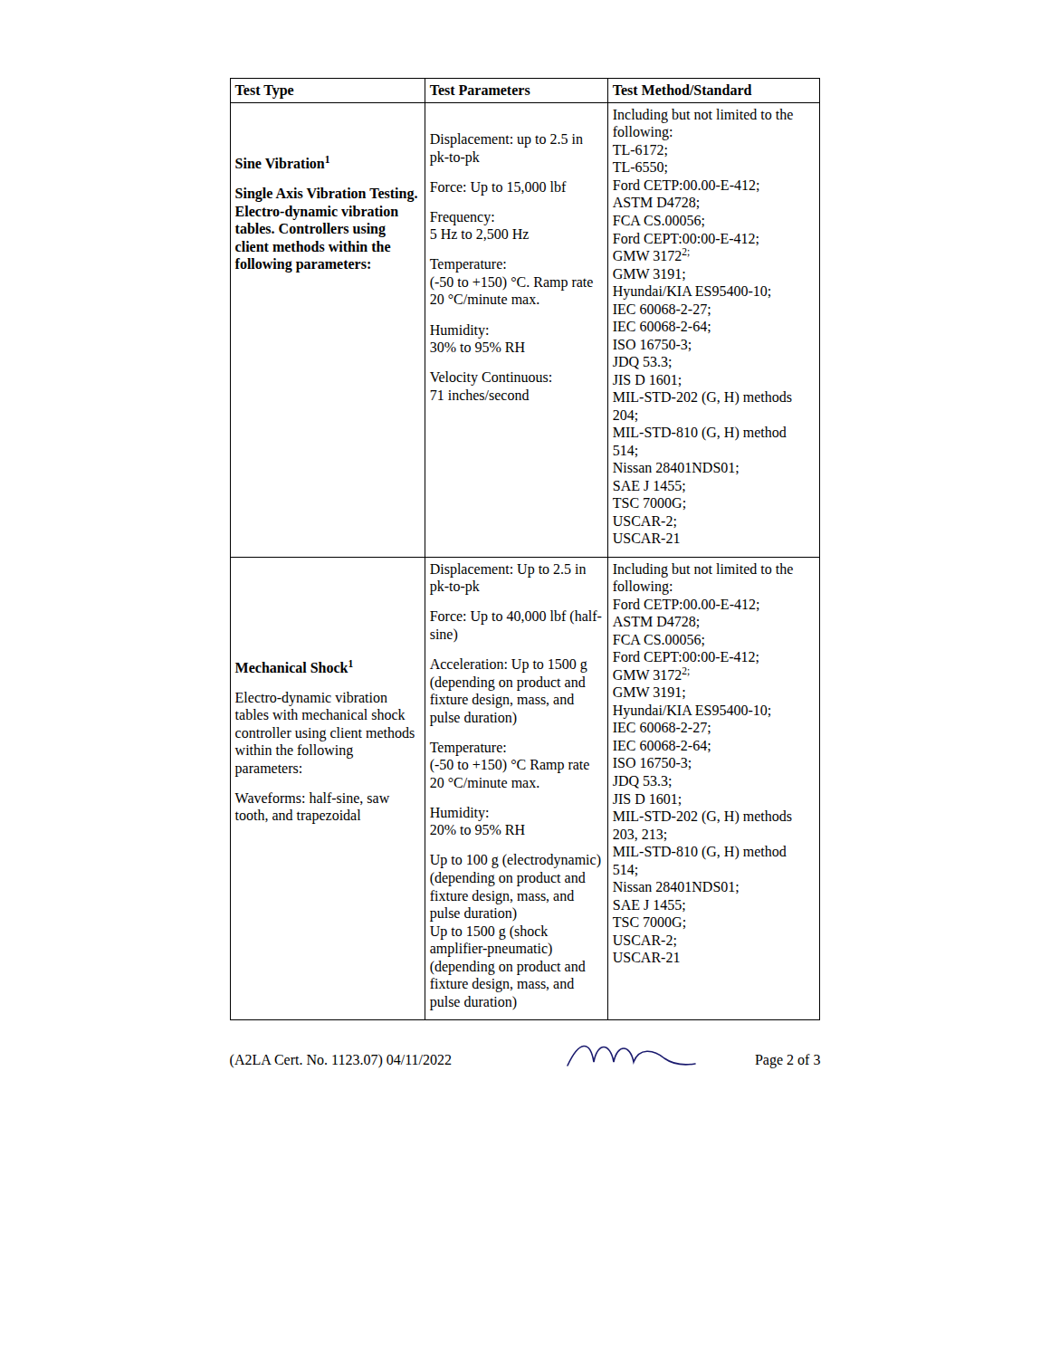| Test Type | Test Parameters | Test Method/Standard |
| --- | --- | --- |
| Sine Vibration 1 Single Axis Vibration Testing. Electro-dynamic vibration tables. Controllers using client methods within the following parameters: | Displacement: up to 2.5 in pk-to-pk Force: Up to 15,000 lbf Frequency: 5 Hz to 2,500 Hz Temperature: (-50 to +150) °C. Ramp rate 20 °C/minute max. Humidity: 30% to 95% RH Velocity Continuous: 71 inches/second | Including but not limited to the following: TL-6172; TL-6550; Ford CETP:00.00-E-412; ASTM D4728; FCA CS.00056; Ford CEPT:00:00-E-412; GMW 3172 2; GMW 3191; Hyundai/KIA ES95400-10; IEC 60068-2-27; IEC 60068-2-64; ISO 16750-3; JDQ 53.3; JIS D 1601; MIL-STD-202 (G, H) methods 204; MIL-STD-810 (G, H) method 514; Nissan 28401NDS01; SAE J 1455; TSC 7000G; USCAR-2; USCAR-21 |
| Mechanical Shock 1 Electro-dynamic vibration tables with mechanical shock controller using client methods within the following parameters: Waveforms: half-sine, saw tooth, and trapezoidal | Displacement: Up to 2.5 in pk-to-pk Force: Up to 40,000 lbf (half-sine) Acceleration: Up to 1500 g (depending on product and fixture design, mass, and pulse duration) Temperature: (-50 to +150) °C Ramp rate 20 °C/minute max. Humidity: 20% to 95% RH Up to 100 g (electrodynamic) (depending on product and fixture design, mass, and pulse duration) Up to 1500 g (shock amplifier-pneumatic) (depending on product and fixture design, mass, and pulse duration) | Including but not limited to the following: Ford CETP:00.00-E-412; ASTM D4728; FCA CS.00056; Ford CEPT:00:00-E-412; GMW 3172 2; GMW 3191; Hyundai/KIA ES95400-10; IEC 60068-2-27; IEC 60068-2-64; ISO 16750-3; JDQ 53.3; JIS D 1601; MIL-STD-202 (G, H) methods 203, 213; MIL-STD-810 (G, H) method 514; Nissan 28401NDS01; SAE J 1455; TSC 7000G; USCAR-2; USCAR-21 |
(A2LA Cert. No. 1123.07) 04/11/2022
Page 2 of 3